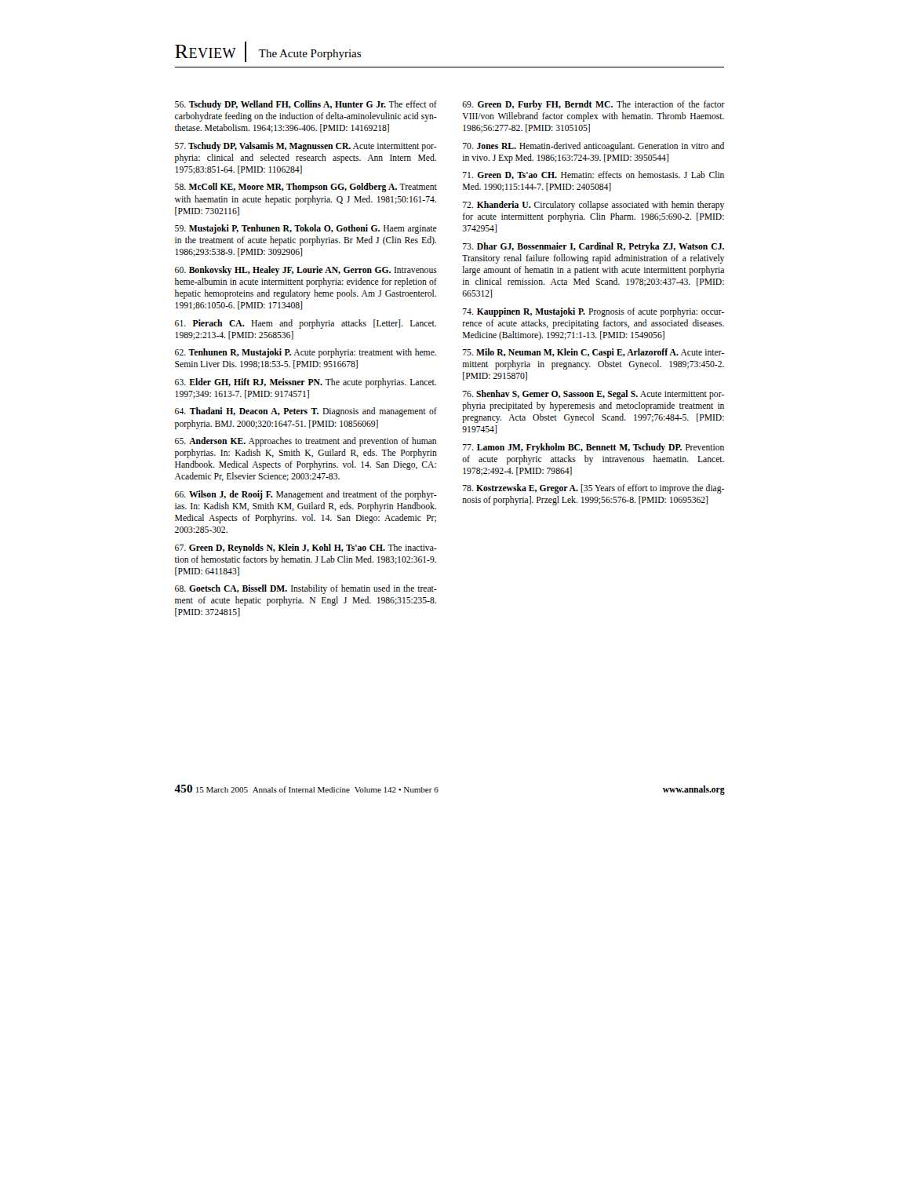Review The Acute Porphyrias
56. Tschudy DP, Welland FH, Collins A, Hunter G Jr. The effect of carbohydrate feeding on the induction of delta-aminolevulinic acid synthetase. Metabolism. 1964;13:396-406. [PMID: 14169218]
57. Tschudy DP, Valsamis M, Magnussen CR. Acute intermittent porphyria: clinical and selected research aspects. Ann Intern Med. 1975;83:851-64. [PMID: 1106284]
58. McColl KE, Moore MR, Thompson GG, Goldberg A. Treatment with haematin in acute hepatic porphyria. Q J Med. 1981;50:161-74. [PMID: 7302116]
59. Mustajoki P, Tenhunen R, Tokola O, Gothoni G. Haem arginate in the treatment of acute hepatic porphyrias. Br Med J (Clin Res Ed). 1986;293:538-9. [PMID: 3092906]
60. Bonkovsky HL, Healey JF, Lourie AN, Gerron GG. Intravenous heme-albumin in acute intermittent porphyria: evidence for repletion of hepatic hemoproteins and regulatory heme pools. Am J Gastroenterol. 1991;86:1050-6. [PMID: 1713408]
61. Pierach CA. Haem and porphyria attacks [Letter]. Lancet. 1989;2:213-4. [PMID: 2568536]
62. Tenhunen R, Mustajoki P. Acute porphyria: treatment with heme. Semin Liver Dis. 1998;18:53-5. [PMID: 9516678]
63. Elder GH, Hift RJ, Meissner PN. The acute porphyrias. Lancet. 1997;349: 1613-7. [PMID: 9174571]
64. Thadani H, Deacon A, Peters T. Diagnosis and management of porphyria. BMJ. 2000;320:1647-51. [PMID: 10856069]
65. Anderson KE. Approaches to treatment and prevention of human porphyrias. In: Kadish K, Smith K, Guilard R, eds. The Porphyrin Handbook. Medical Aspects of Porphyrins. vol. 14. San Diego, CA: Academic Pr, Elsevier Science; 2003:247-83.
66. Wilson J, de Rooij F. Management and treatment of the porphyrias. In: Kadish KM, Smith KM, Guilard R, eds. Porphyrin Handbook. Medical Aspects of Porphyrins. vol. 14. San Diego: Academic Pr; 2003:285-302.
67. Green D, Reynolds N, Klein J, Kohl H, Ts'ao CH. The inactivation of hemostatic factors by hematin. J Lab Clin Med. 1983;102:361-9. [PMID: 6411843]
68. Goetsch CA, Bissell DM. Instability of hematin used in the treatment of acute hepatic porphyria. N Engl J Med. 1986;315:235-8. [PMID: 3724815]
69. Green D, Furby FH, Berndt MC. The interaction of the factor VIII/von Willebrand factor complex with hematin. Thromb Haemost. 1986;56:277-82. [PMID: 3105105]
70. Jones RL. Hematin-derived anticoagulant. Generation in vitro and in vivo. J Exp Med. 1986;163:724-39. [PMID: 3950544]
71. Green D, Ts'ao CH. Hematin: effects on hemostasis. J Lab Clin Med. 1990;115:144-7. [PMID: 2405084]
72. Khanderia U. Circulatory collapse associated with hemin therapy for acute intermittent porphyria. Clin Pharm. 1986;5:690-2. [PMID: 3742954]
73. Dhar GJ, Bossenmaier I, Cardinal R, Petryka ZJ, Watson CJ. Transitory renal failure following rapid administration of a relatively large amount of hematin in a patient with acute intermittent porphyria in clinical remission. Acta Med Scand. 1978;203:437-43. [PMID: 665312]
74. Kauppinen R, Mustajoki P. Prognosis of acute porphyria: occurrence of acute attacks, precipitating factors, and associated diseases. Medicine (Baltimore). 1992;71:1-13. [PMID: 1549056]
75. Milo R, Neuman M, Klein C, Caspi E, Arlazoroff A. Acute intermittent porphyria in pregnancy. Obstet Gynecol. 1989;73:450-2. [PMID: 2915870]
76. Shenhav S, Gemer O, Sassoon E, Segal S. Acute intermittent porphyria precipitated by hyperemesis and metoclopramide treatment in pregnancy. Acta Obstet Gynecol Scand. 1997;76:484-5. [PMID: 9197454]
77. Lamon JM, Frykholm BC, Bennett M, Tschudy DP. Prevention of acute porphyric attacks by intravenous haematin. Lancet. 1978;2:492-4. [PMID: 79864]
78. Kostrzewska E, Gregor A. [35 Years of effort to improve the diagnosis of porphyria]. Przegl Lek. 1999;56:576-8. [PMID: 10695362]
45015 March 2005 Annals of Internal Medicine Volume 142 • Number 6
www.annals.org